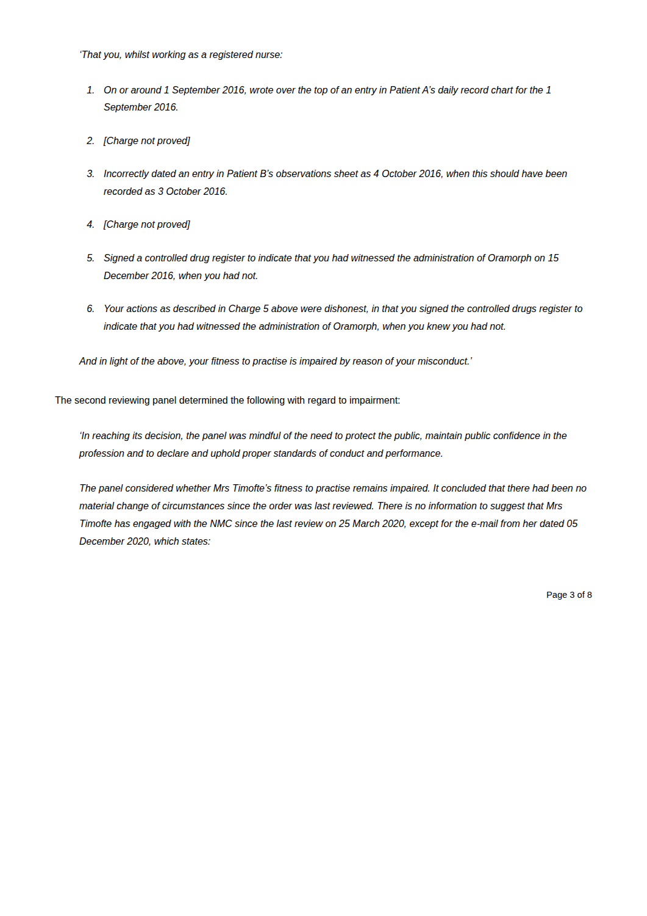‘That you, whilst working as a registered nurse:
On or around 1 September 2016, wrote over the top of an entry in Patient A’s daily record chart for the 1 September 2016.
[Charge not proved]
Incorrectly dated an entry in Patient B’s observations sheet as 4 October 2016, when this should have been recorded as 3 October 2016.
[Charge not proved]
Signed a controlled drug register to indicate that you had witnessed the administration of Oramorph on 15 December 2016, when you had not.
Your actions as described in Charge 5 above were dishonest, in that you signed the controlled drugs register to indicate that you had witnessed the administration of Oramorph, when you knew you had not.
And in light of the above, your fitness to practise is impaired by reason of your misconduct.’
The second reviewing panel determined the following with regard to impairment:
‘In reaching its decision, the panel was mindful of the need to protect the public, maintain public confidence in the profession and to declare and uphold proper standards of conduct and performance.
The panel considered whether Mrs Timofte’s fitness to practise remains impaired. It concluded that there had been no material change of circumstances since the order was last reviewed. There is no information to suggest that Mrs Timofte has engaged with the NMC since the last review on 25 March 2020, except for the e-mail from her dated 05 December 2020, which states:
Page 3 of 8